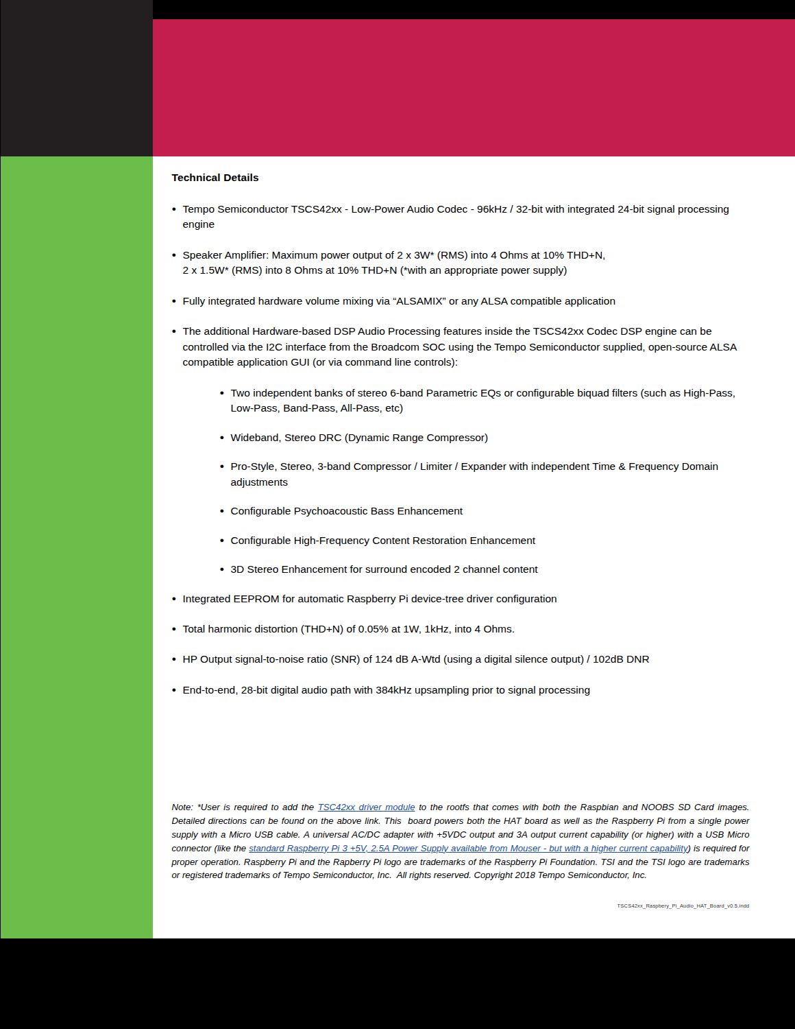Technical Details
Tempo Semiconductor TSCS42xx - Low-Power Audio Codec - 96kHz / 32-bit with integrated 24-bit signal processing engine
Speaker Amplifier: Maximum power output of 2 x 3W* (RMS) into 4 Ohms at 10% THD+N,
2 x 1.5W* (RMS) into 8 Ohms at 10% THD+N (*with an appropriate power supply)
Fully integrated hardware volume mixing via “ALSAMIX” or any ALSA compatible application
The additional Hardware-based DSP Audio Processing features inside the TSCS42xx Codec DSP engine can be controlled via the I2C interface from the Broadcom SOC using the Tempo Semiconductor supplied, open-source ALSA compatible application GUI (or via command line controls):
Two independent banks of stereo 6-band Parametric EQs or configurable biquad filters (such as High-Pass, Low-Pass, Band-Pass, All-Pass, etc)
Wideband, Stereo DRC (Dynamic Range Compressor)
Pro-Style, Stereo, 3-band Compressor / Limiter / Expander with independent Time & Frequency Domain adjustments
Configurable Psychoacoustic Bass Enhancement
Configurable High-Frequency Content Restoration Enhancement
3D Stereo Enhancement for surround encoded 2 channel content
Integrated EEPROM for automatic Raspberry Pi device-tree driver configuration
Total harmonic distortion (THD+N) of 0.05% at 1W, 1kHz, into 4 Ohms.
HP Output signal-to-noise ratio (SNR) of 124 dB A-Wtd (using a digital silence output) / 102dB DNR
End-to-end, 28-bit digital audio path with 384kHz upsampling prior to signal processing
Note: *User is required to add the TSC42xx driver module to the rootfs that comes with both the Raspbian and NOOBS SD Card images. Detailed directions can be found on the above link. This board powers both the HAT board as well as the Raspberry Pi from a single power supply with a Micro USB cable. A universal AC/DC adapter with +5VDC output and 3A output current capability (or higher) with a USB Micro connector (like the standard Raspberry Pi 3 +5V, 2.5A Power Supply available from Mouser - but with a higher current capability) is required for proper operation. Raspberry Pi and the Rapberry Pi logo are trademarks of the Raspberry Pi Foundation. TSI and the TSI logo are trademarks or registered trademarks of Tempo Semiconductor, Inc. All rights reserved. Copyright 2018 Tempo Semiconductor, Inc.
TSCS42xx_Raspbery_Pi_Audio_HAT_Board_v0.5.indd